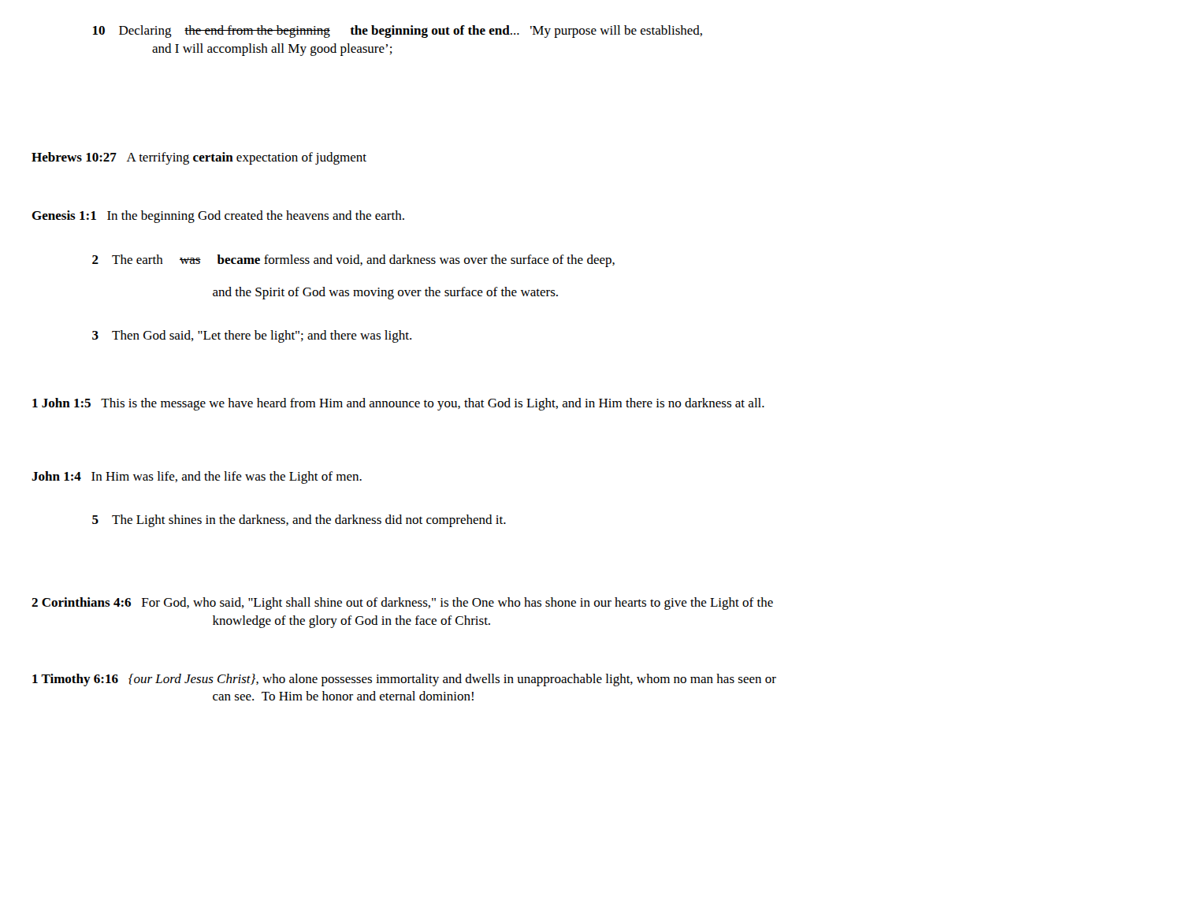10 Declaring the end from the beginning the beginning out of the end... 'My purpose will be established,
and I will accomplish all My good pleasure’;
Hebrews 10:27 A terrifying certain expectation of judgment
Genesis 1:1 In the beginning God created the heavens and the earth.
2 The earth was became formless and void, and darkness was over the surface of the deep,
and the Spirit of God was moving over the surface of the waters.
3 Then God said, "Let there be light"; and there was light.
1 John 1:5 This is the message we have heard from Him and announce to you, that God is Light, and in Him there is no darkness at all.
John 1:4 In Him was life, and the life was the Light of men.
5 The Light shines in the darkness, and the darkness did not comprehend it.
2 Corinthians 4:6 For God, who said, "Light shall shine out of darkness," is the One who has shone in our hearts to give the Light of the
knowledge of the glory of God in the face of Christ.
1 Timothy 6:16 {our Lord Jesus Christ}, who alone possesses immortality and dwells in unapproachable light, whom no man has seen or
can see. To Him be honor and eternal dominion!